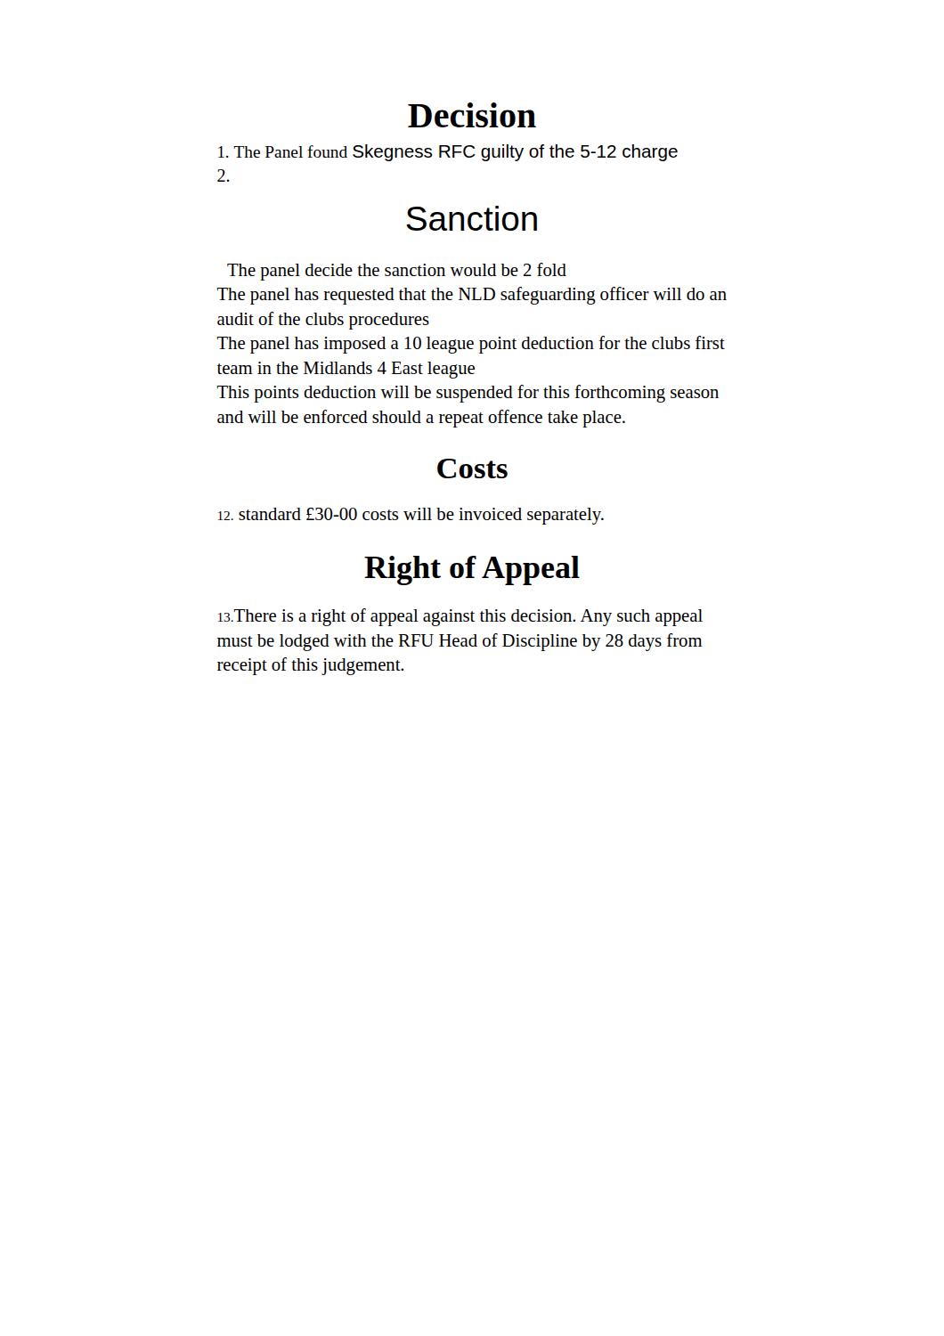Decision
1. The Panel found Skegness RFC guilty of the 5-12 charge
2.
Sanction
The panel decide the sanction would be 2 fold
The panel has requested that the NLD safeguarding officer will do an audit of the clubs procedures
The panel has imposed a 10 league point deduction for the clubs first team in the Midlands 4 East league
This points deduction will be suspended for this forthcoming season and will be enforced should a repeat offence take place.
Costs
12. standard £30-00 costs will be invoiced separately.
Right of Appeal
13. There is a right of appeal against this decision. Any such appeal must be lodged with the RFU Head of Discipline by 28 days from receipt of this judgement.